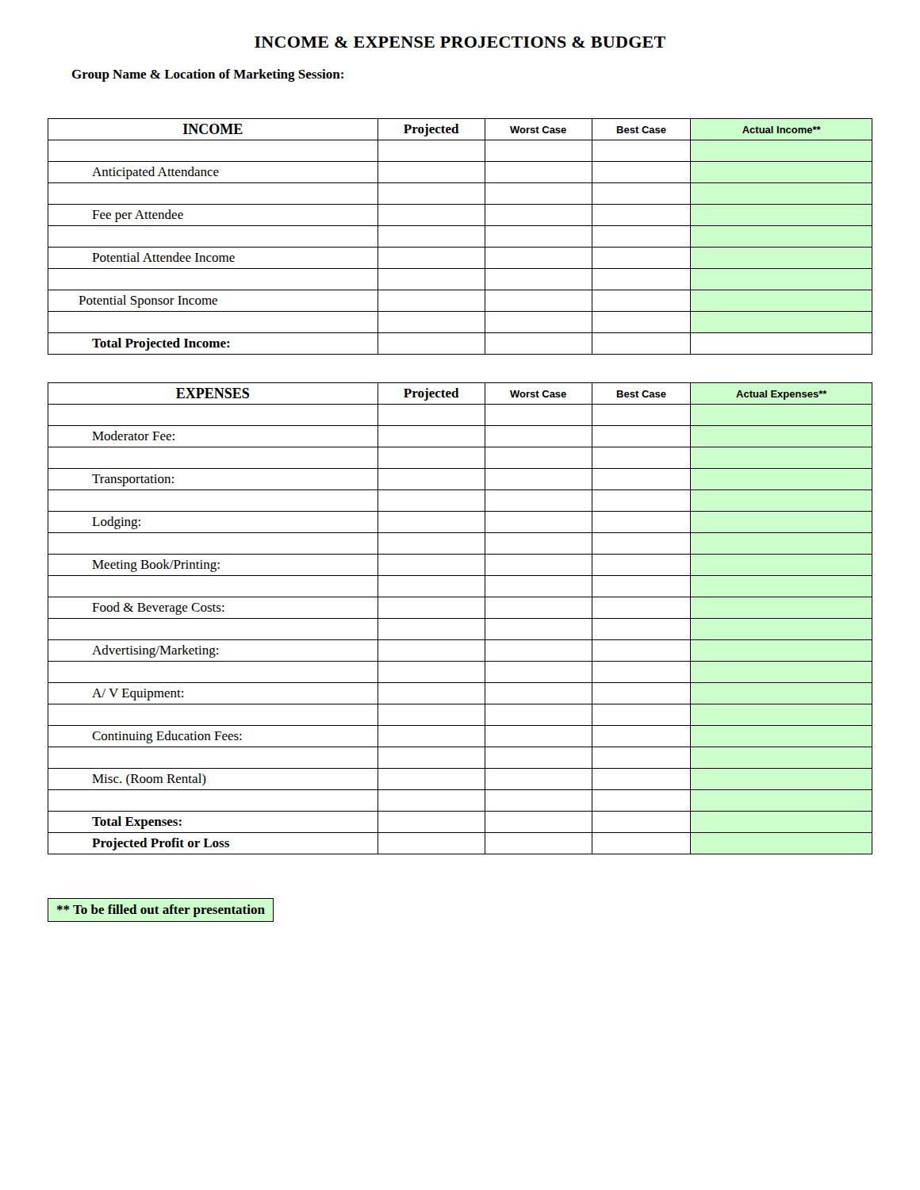INCOME & EXPENSE PROJECTIONS & BUDGET
Group Name & Location of Marketing Session:
| INCOME | Projected | Worst Case | Best Case | Actual Income** |
| --- | --- | --- | --- | --- |
| Anticipated Attendance | | | | |
| Fee per Attendee | | | | |
| Potential Attendee Income | | | | |
| Potential Sponsor Income | | | | |
| Total Projected Income: | | | | |
| EXPENSES | Projected | Worst Case | Best Case | Actual Expenses** |
| --- | --- | --- | --- | --- |
| Moderator Fee: | | | | |
| Transportation: | | | | |
| Lodging: | | | | |
| Meeting Book/Printing: | | | | |
| Food & Beverage Costs: | | | | |
| Advertising/Marketing: | | | | |
| A/ V Equipment: | | | | |
| Continuing Education Fees: | | | | |
| Misc. (Room Rental) | | | | |
| Total Expenses: | | | | |
| Projected Profit or Loss | | | | |
** To be filled out after presentation